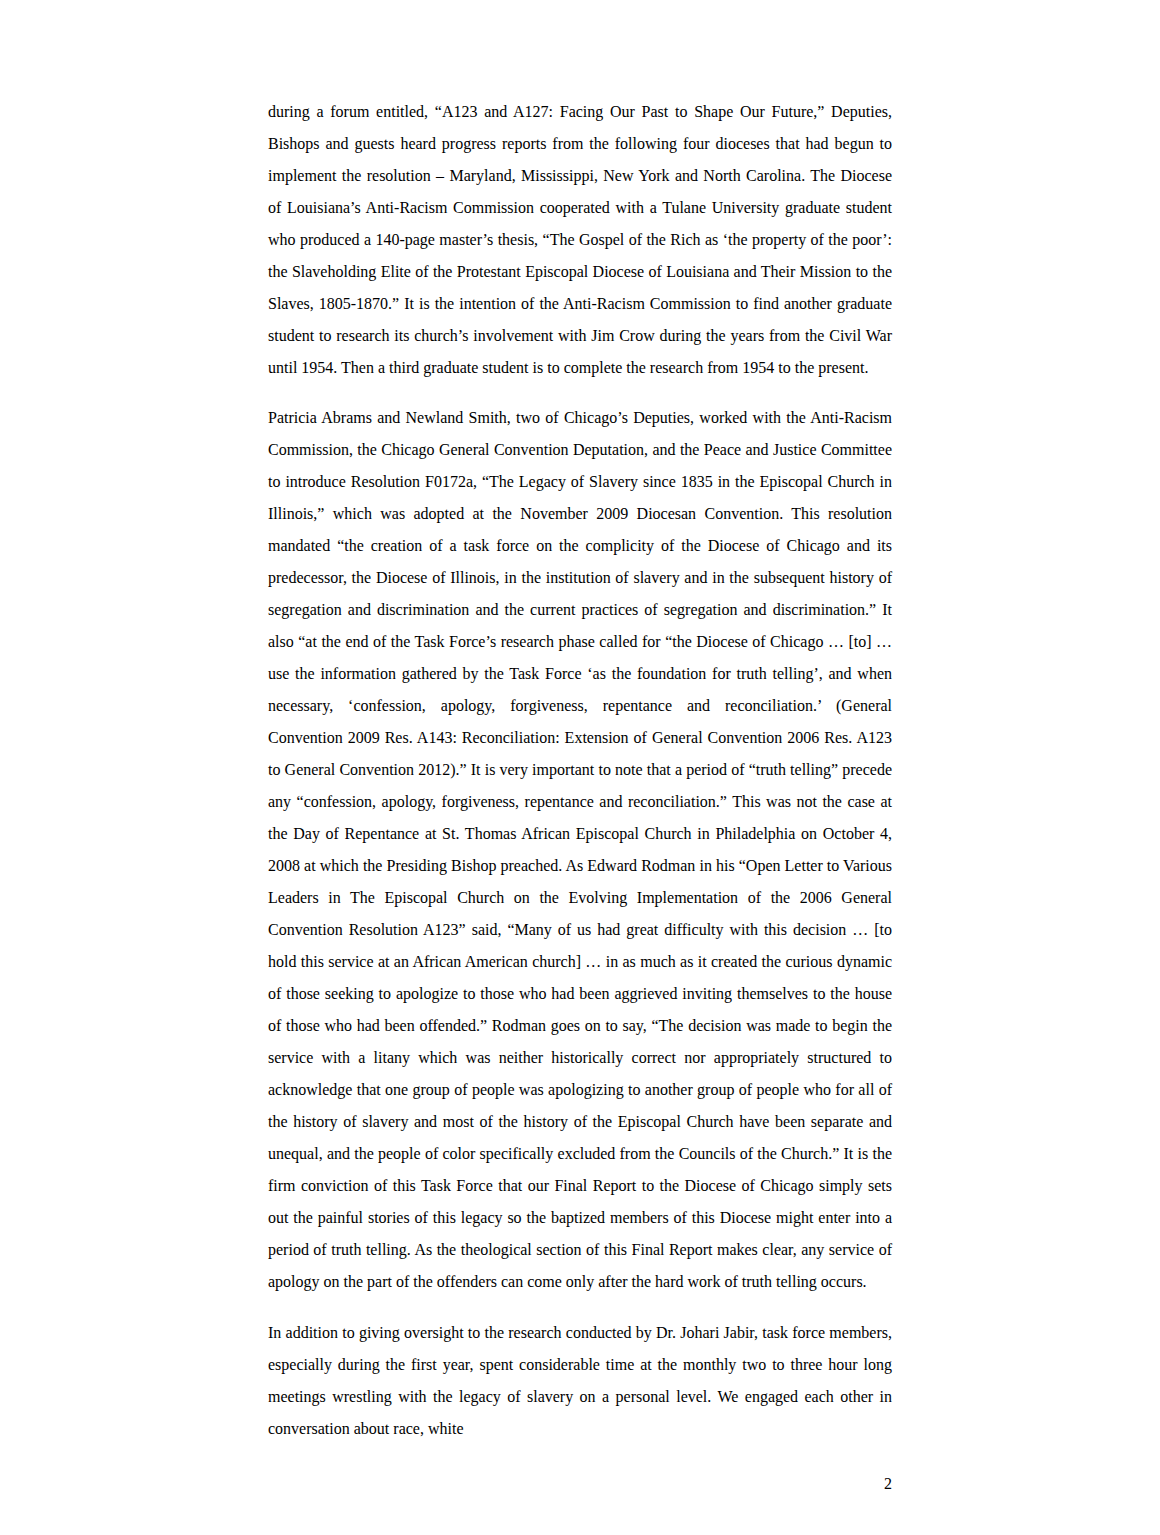during a forum entitled, “A123 and A127: Facing Our Past to Shape Our Future,” Deputies, Bishops and guests heard progress reports from the following four dioceses that had begun to implement the resolution – Maryland, Mississippi, New York and North Carolina. The Diocese of Louisiana’s Anti-Racism Commission cooperated with a Tulane University graduate student who produced a 140-page master’s thesis, “The Gospel of the Rich as ‘the property of the poor’: the Slaveholding Elite of the Protestant Episcopal Diocese of Louisiana and Their Mission to the Slaves, 1805-1870.” It is the intention of the Anti-Racism Commission to find another graduate student to research its church’s involvement with Jim Crow during the years from the Civil War until 1954. Then a third graduate student is to complete the research from 1954 to the present.
Patricia Abrams and Newland Smith, two of Chicago’s Deputies, worked with the Anti-Racism Commission, the Chicago General Convention Deputation, and the Peace and Justice Committee to introduce Resolution F0172a, “The Legacy of Slavery since 1835 in the Episcopal Church in Illinois,” which was adopted at the November 2009 Diocesan Convention. This resolution mandated “the creation of a task force on the complicity of the Diocese of Chicago and its predecessor, the Diocese of Illinois, in the institution of slavery and in the subsequent history of segregation and discrimination and the current practices of segregation and discrimination.” It also “at the end of the Task Force’s research phase called for “the Diocese of Chicago … [to] … use the information gathered by the Task Force ‘as the foundation for truth telling’, and when necessary, ‘confession, apology, forgiveness, repentance and reconciliation.’ (General Convention 2009 Res. A143: Reconciliation: Extension of General Convention 2006 Res. A123 to General Convention 2012).” It is very important to note that a period of “truth telling” precede any “confession, apology, forgiveness, repentance and reconciliation.” This was not the case at the Day of Repentance at St. Thomas African Episcopal Church in Philadelphia on October 4, 2008 at which the Presiding Bishop preached. As Edward Rodman in his “Open Letter to Various Leaders in The Episcopal Church on the Evolving Implementation of the 2006 General Convention Resolution A123” said, “Many of us had great difficulty with this decision … [to hold this service at an African American church] … in as much as it created the curious dynamic of those seeking to apologize to those who had been aggrieved inviting themselves to the house of those who had been offended.” Rodman goes on to say, “The decision was made to begin the service with a litany which was neither historically correct nor appropriately structured to acknowledge that one group of people was apologizing to another group of people who for all of the history of slavery and most of the history of the Episcopal Church have been separate and unequal, and the people of color specifically excluded from the Councils of the Church.” It is the firm conviction of this Task Force that our Final Report to the Diocese of Chicago simply sets out the painful stories of this legacy so the baptized members of this Diocese might enter into a period of truth telling. As the theological section of this Final Report makes clear, any service of apology on the part of the offenders can come only after the hard work of truth telling occurs.
In addition to giving oversight to the research conducted by Dr. Johari Jabir, task force members, especially during the first year, spent considerable time at the monthly two to three hour long meetings wrestling with the legacy of slavery on a personal level. We engaged each other in conversation about race, white
2